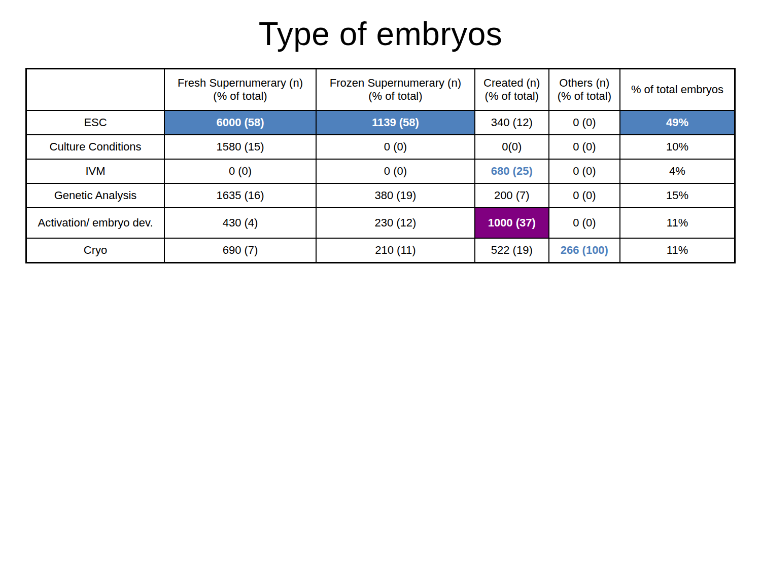Type of embryos
| | Fresh Supernumerary (n) (% of total) | Frozen Supernumerary (n) (% of total) | Created (n) (% of total) | Others (n) (% of total) | % of total embryos |
| --- | --- | --- | --- | --- | --- |
| ESC | 6000 (58) | 1139 (58) | 340 (12) | 0 (0) | 49% |
| Culture Conditions | 1580 (15) | 0 (0) | 0(0) | 0 (0) | 10% |
| IVM | 0 (0) | 0 (0) | 680 (25) | 0 (0) | 4% |
| Genetic Analysis | 1635 (16) | 380 (19) | 200 (7) | 0 (0) | 15% |
| Activation/ embryo dev. | 430 (4) | 230 (12) | 1000 (37) | 0 (0) | 11% |
| Cryo | 690 (7) | 210 (11) | 522 (19) | 266 (100) | 11% |